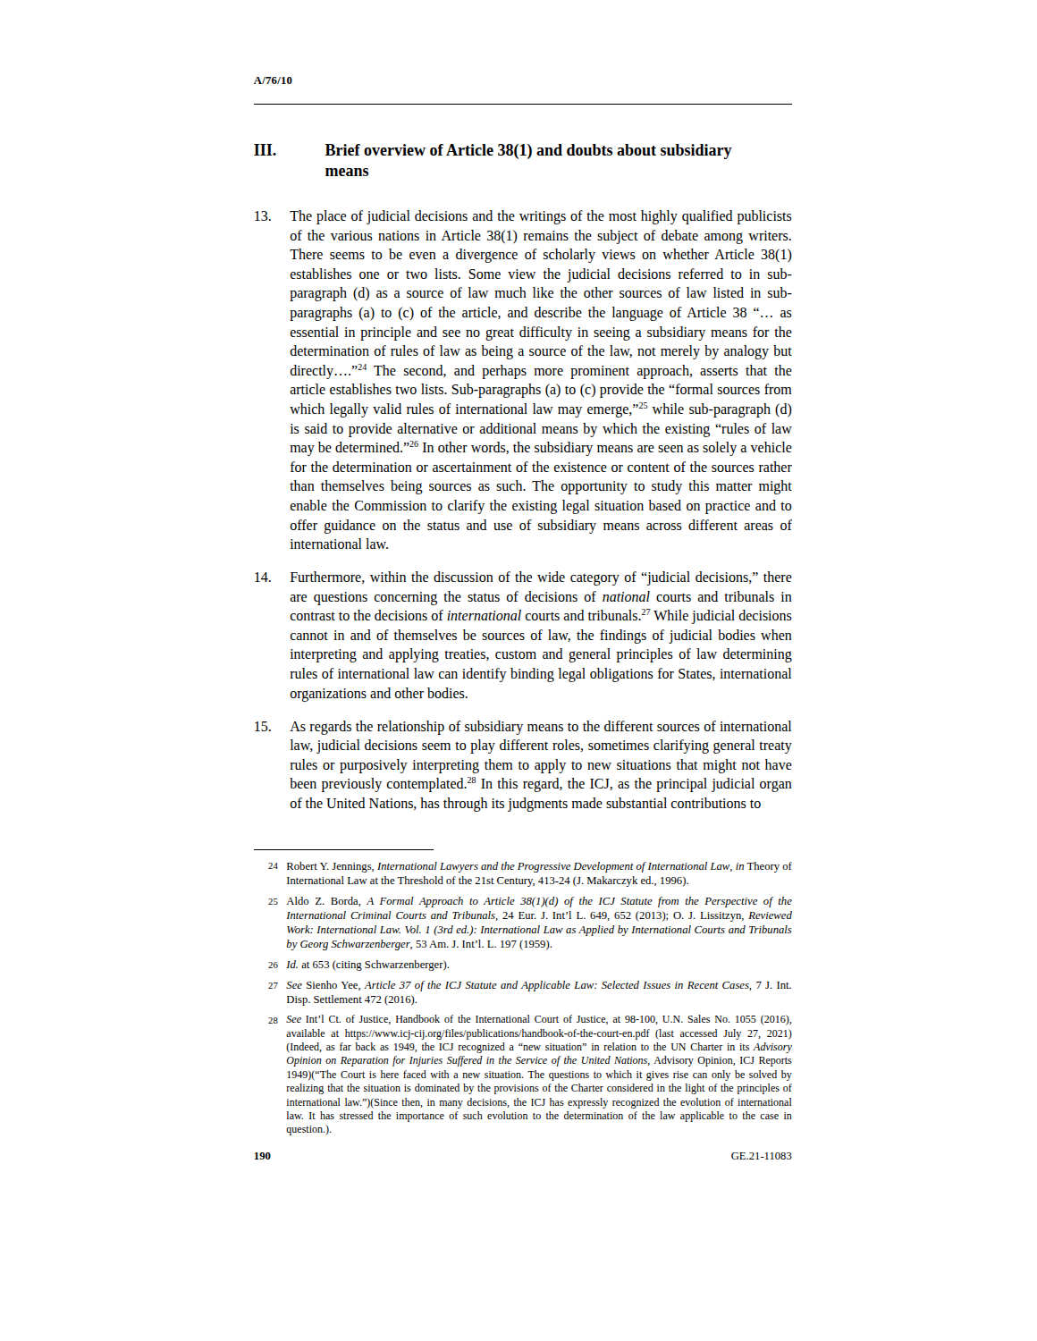A/76/10
III. Brief overview of Article 38(1) and doubts about subsidiary means
13. The place of judicial decisions and the writings of the most highly qualified publicists of the various nations in Article 38(1) remains the subject of debate among writers. There seems to be even a divergence of scholarly views on whether Article 38(1) establishes one or two lists. Some view the judicial decisions referred to in sub-paragraph (d) as a source of law much like the other sources of law listed in sub-paragraphs (a) to (c) of the article, and describe the language of Article 38 “… as essential in principle and see no great difficulty in seeing a subsidiary means for the determination of rules of law as being a source of the law, not merely by analogy but directly….”24 The second, and perhaps more prominent approach, asserts that the article establishes two lists. Sub-paragraphs (a) to (c) provide the “formal sources from which legally valid rules of international law may emerge,”25 while sub-paragraph (d) is said to provide alternative or additional means by which the existing “rules of law may be determined.”26 In other words, the subsidiary means are seen as solely a vehicle for the determination or ascertainment of the existence or content of the sources rather than themselves being sources as such. The opportunity to study this matter might enable the Commission to clarify the existing legal situation based on practice and to offer guidance on the status and use of subsidiary means across different areas of international law.
14. Furthermore, within the discussion of the wide category of “judicial decisions,” there are questions concerning the status of decisions of national courts and tribunals in contrast to the decisions of international courts and tribunals.27 While judicial decisions cannot in and of themselves be sources of law, the findings of judicial bodies when interpreting and applying treaties, custom and general principles of law determining rules of international law can identify binding legal obligations for States, international organizations and other bodies.
15. As regards the relationship of subsidiary means to the different sources of international law, judicial decisions seem to play different roles, sometimes clarifying general treaty rules or purposively interpreting them to apply to new situations that might not have been previously contemplated.28 In this regard, the ICJ, as the principal judicial organ of the United Nations, has through its judgments made substantial contributions to
24
Robert Y. Jennings, International Lawyers and the Progressive Development of International Law, in Theory of International Law at the Threshold of the 21st Century, 413-24 (J. Makarczyk ed., 1996).
25
Aldo Z. Borda, A Formal Approach to Article 38(1)(d) of the ICJ Statute from the Perspective of the International Criminal Courts and Tribunals, 24 Eur. J. Int’l L. 649, 652 (2013); O. J. Lissitzyn, Reviewed Work: International Law. Vol. 1 (3rd ed.): International Law as Applied by International Courts and Tribunals by Georg Schwarzenberger, 53 Am. J. Int’l. L. 197 (1959).
26
Id. at 653 (citing Schwarzenberger).
27
See Sienho Yee, Article 37 of the ICJ Statute and Applicable Law: Selected Issues in Recent Cases, 7 J. Int. Disp. Settlement 472 (2016).
28
See Int’l Ct. of Justice, Handbook of the International Court of Justice, at 98-100, U.N. Sales No. 1055 (2016), available at https://www.icj-cij.org/files/publications/handbook-of-the-court-en.pdf (last accessed July 27, 2021)(Indeed, as far back as 1949, the ICJ recognized a “new situation” in relation to the UN Charter in its Advisory Opinion on Reparation for Injuries Suffered in the Service of the United Nations, Advisory Opinion, ICJ Reports 1949)(“The Court is here faced with a new situation. The questions to which it gives rise can only be solved by realizing that the situation is dominated by the provisions of the Charter considered in the light of the principles of international law.”)(Since then, in many decisions, the ICJ has expressly recognized the evolution of international law. It has stressed the importance of such evolution to the determination of the law applicable to the case in question.).
190 GE.21-11083